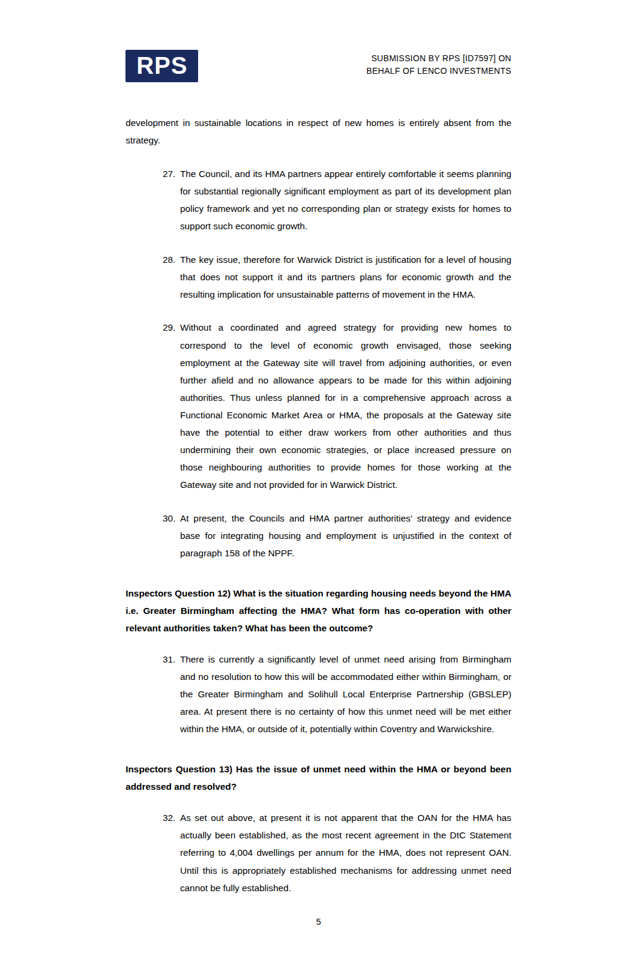RPS
Submission by RPS [ID7597] on
behalf of Lenco Investments
development in sustainable locations in respect of new homes is entirely absent from the strategy.
27. The Council, and its HMA partners appear entirely comfortable it seems planning for substantial regionally significant employment as part of its development plan policy framework and yet no corresponding plan or strategy exists for homes to support such economic growth.
28. The key issue, therefore for Warwick District is justification for a level of housing that does not support it and its partners plans for economic growth and the resulting implication for unsustainable patterns of movement in the HMA.
29. Without a coordinated and agreed strategy for providing new homes to correspond to the level of economic growth envisaged, those seeking employment at the Gateway site will travel from adjoining authorities, or even further afield and no allowance appears to be made for this within adjoining authorities. Thus unless planned for in a comprehensive approach across a Functional Economic Market Area or HMA, the proposals at the Gateway site have the potential to either draw workers from other authorities and thus undermining their own economic strategies, or place increased pressure on those neighbouring authorities to provide homes for those working at the Gateway site and not provided for in Warwick District.
30. At present, the Councils and HMA partner authorities’ strategy and evidence base for integrating housing and employment is unjustified in the context of paragraph 158 of the NPPF.
Inspectors Question 12) What is the situation regarding housing needs beyond the HMA i.e. Greater Birmingham affecting the HMA? What form has co-operation with other relevant authorities taken? What has been the outcome?
31. There is currently a significantly level of unmet need arising from Birmingham and no resolution to how this will be accommodated either within Birmingham, or the Greater Birmingham and Solihull Local Enterprise Partnership (GBSLEP) area. At present there is no certainty of how this unmet need will be met either within the HMA, or outside of it, potentially within Coventry and Warwickshire.
Inspectors Question 13) Has the issue of unmet need within the HMA or beyond been addressed and resolved?
32. As set out above, at present it is not apparent that the OAN for the HMA has actually been established, as the most recent agreement in the DtC Statement referring to 4,004 dwellings per annum for the HMA, does not represent OAN. Until this is appropriately established mechanisms for addressing unmet need cannot be fully established.
5